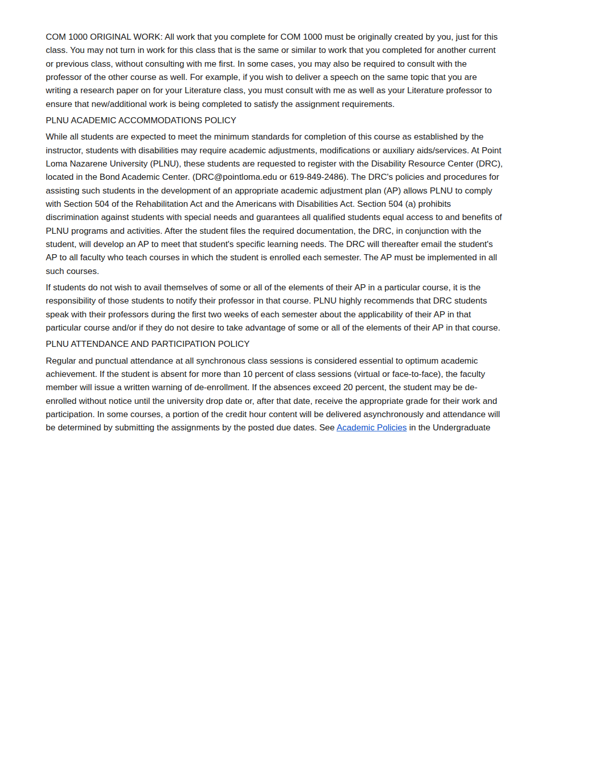COM 1000 ORIGINAL WORK: All work that you complete for COM 1000 must be originally created by you, just for this class. You may not turn in work for this class that is the same or similar to work that you completed for another current or previous class, without consulting with me first. In some cases, you may also be required to consult with the professor of the other course as well. For example, if you wish to deliver a speech on the same topic that you are writing a research paper on for your Literature class, you must consult with me as well as your Literature professor to ensure that new/additional work is being completed to satisfy the assignment requirements.
PLNU ACADEMIC ACCOMMODATIONS POLICY
While all students are expected to meet the minimum standards for completion of this course as established by the instructor, students with disabilities may require academic adjustments, modifications or auxiliary aids/services. At Point Loma Nazarene University (PLNU), these students are requested to register with the Disability Resource Center (DRC), located in the Bond Academic Center. (DRC@pointloma.edu or 619-849-2486). The DRC's policies and procedures for assisting such students in the development of an appropriate academic adjustment plan (AP) allows PLNU to comply with Section 504 of the Rehabilitation Act and the Americans with Disabilities Act. Section 504 (a) prohibits discrimination against students with special needs and guarantees all qualified students equal access to and benefits of PLNU programs and activities. After the student files the required documentation, the DRC, in conjunction with the student, will develop an AP to meet that student's specific learning needs. The DRC will thereafter email the student's AP to all faculty who teach courses in which the student is enrolled each semester. The AP must be implemented in all such courses.
If students do not wish to avail themselves of some or all of the elements of their AP in a particular course, it is the responsibility of those students to notify their professor in that course. PLNU highly recommends that DRC students speak with their professors during the first two weeks of each semester about the applicability of their AP in that particular course and/or if they do not desire to take advantage of some or all of the elements of their AP in that course.
PLNU ATTENDANCE AND PARTICIPATION POLICY
Regular and punctual attendance at all synchronous class sessions is considered essential to optimum academic achievement. If the student is absent for more than 10 percent of class sessions (virtual or face-to-face), the faculty member will issue a written warning of de-enrollment. If the absences exceed 20 percent, the student may be de-enrolled without notice until the university drop date or, after that date, receive the appropriate grade for their work and participation. In some courses, a portion of the credit hour content will be delivered asynchronously and attendance will be determined by submitting the assignments by the posted due dates. See Academic Policies in the Undergraduate